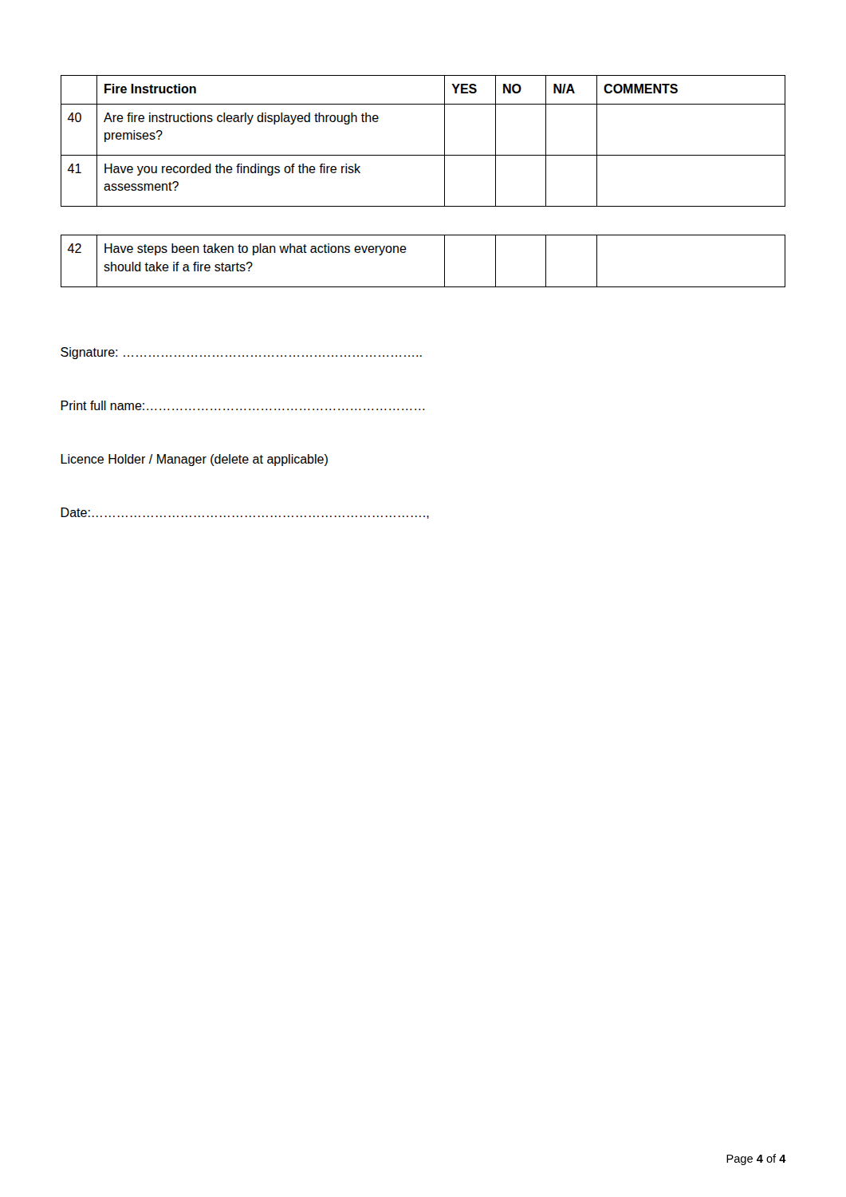| | Fire Instruction | YES | NO | N/A | COMMENTS |
| --- | --- | --- | --- | --- | --- |
| 40 | Are fire instructions clearly displayed through the premises? | | | | |
| 41 | Have you recorded the findings of the fire risk assessment? | | | | |
| 42 | Have steps been taken to plan what actions everyone should take if a fire starts? | | | | |
Signature: ……………………………………………………………..
Print full name:…………………………………………………………
Licence Holder / Manager (delete at applicable)
Date:…………………………………………………………………….,
Page 4 of 4